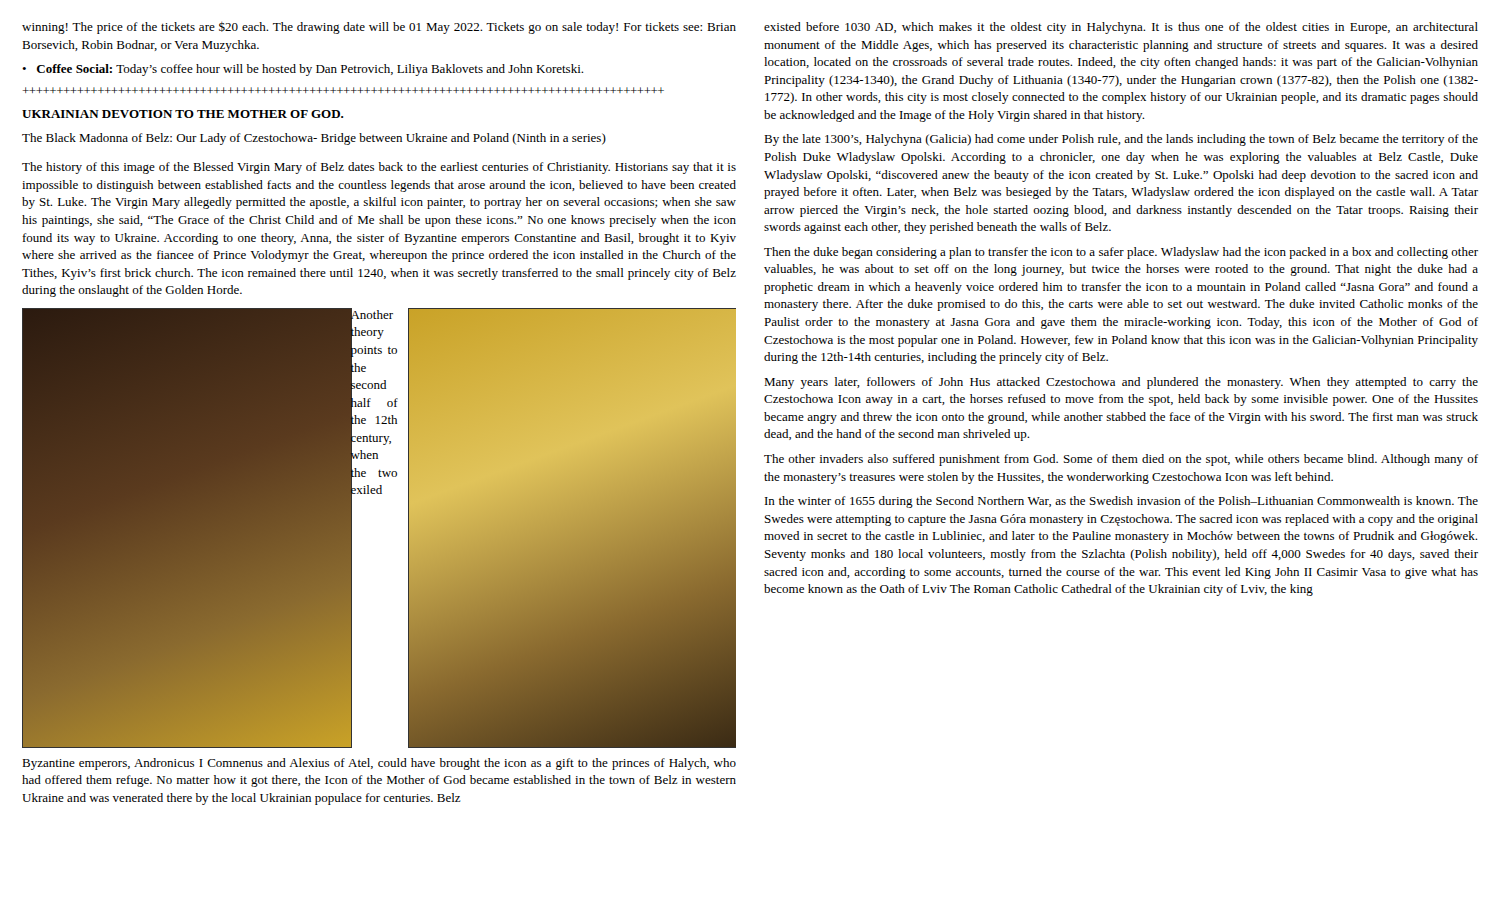winning! The price of the tickets are $20 each. The drawing date will be 01 May 2022. Tickets go on sale today! For tickets see: Brian Borsevich, Robin Bodnar, or Vera Muzychka.
Coffee Social: Today’s coffee hour will be hosted by Dan Petrovich, Liliya Baklovets and John Koretski.
++++++++++++++++++++++++++++++++++++++++++++++++++++++++++++++++++++++++++++++++++++++++++++++
Ukrainian Devotion to the Mother of God.
The Black Madonna of Belz: Our Lady of Czestochowa- Bridge between Ukraine and Poland (Ninth in a series)
The history of this image of the Blessed Virgin Mary of Belz dates back to the earliest centuries of Christianity. Historians say that it is impossible to distinguish between established facts and the countless legends that arose around the icon, believed to have been created by St. Luke. The Virgin Mary allegedly permitted the apostle, a skilful icon painter, to portray her on several occasions; when she saw his paintings, she said, “The Grace of the Christ Child and of Me shall be upon these icons.” No one knows precisely when the icon found its way to Ukraine. According to one theory, Anna, the sister of Byzantine emperors Constantine and Basil, brought it to Kyiv where she arrived as the fiancee of Prince Volodymyr the Great, whereupon the prince ordered the icon installed in the Church of the Tithes, Kyiv’s first brick church. The icon remained there until 1240, when it was secretly transferred to the small princely city of Belz during the onslaught of the Golden Horde.
Another theory points to the second half of the 12th century, when the two exiled Byzantine emperors, Andronicus I Comnenus and Alexius of Atel, could have brought the icon as a gift to the princes of Halych, who had offered them refuge. No matter how it got there, the Icon of the Mother of God became established in the town of Belz in western Ukraine and was venerated there by the local Ukrainian populace for centuries. Belz
existed before 1030 AD, which makes it the oldest city in Halychyna. It is thus one of the oldest cities in Europe, an architectural monument of the Middle Ages, which has preserved its characteristic planning and structure of streets and squares. It was a desired location, located on the crossroads of several trade routes. Indeed, the city often changed hands: it was part of the Galician-Volhynian Principality (1234-1340), the Grand Duchy of Lithuania (1340-77), under the Hungarian crown (1377-82), then the Polish one (1382-1772). In other words, this city is most closely connected to the complex history of our Ukrainian people, and its dramatic pages should be acknowledged and the Image of the Holy Virgin shared in that history.
By the late 1300’s, Halychyna (Galicia) had come under Polish rule, and the lands including the town of Belz became the territory of the Polish Duke Wladyslaw Opolski. According to a chronicler, one day when he was exploring the valuables at Belz Castle, Duke Wladyslaw Opolski, “discovered anew the beauty of the icon created by St. Luke.” Opolski had deep devotion to the sacred icon and prayed before it often. Later, when Belz was besieged by the Tatars, Wladyslaw ordered the icon displayed on the castle wall. A Tatar arrow pierced the Virgin’s neck, the hole started oozing blood, and darkness instantly descended on the Tatar troops. Raising their swords against each other, they perished beneath the walls of Belz.
Then the duke began considering a plan to transfer the icon to a safer place. Wladyslaw had the icon packed in a box and collecting other valuables, he was about to set off on the long journey, but twice the horses were rooted to the ground. That night the duke had a prophetic dream in which a heavenly voice ordered him to transfer the icon to a mountain in Poland called “Jasna Gora” and found a monastery there. After the duke promised to do this, the carts were able to set out westward. The duke invited Catholic monks of the Paulist order to the monastery at Jasna Gora and gave them the miracle-working icon. Today, this icon of the Mother of God of Czestochowa is the most popular one in Poland. However, few in Poland know that this icon was in the Galician-Volhynian Principality during the 12th-14th centuries, including the princely city of Belz.
Many years later, followers of John Hus attacked Czestochowa and plundered the monastery. When they attempted to carry the Czestochowa Icon away in a cart, the horses refused to move from the spot, held back by some invisible power. One of the Hussites became angry and threw the icon onto the ground, while another stabbed the face of the Virgin with his sword. The first man was struck dead, and the hand of the second man shriveled up.
The other invaders also suffered punishment from God. Some of them died on the spot, while others became blind. Although many of the monastery’s treasures were stolen by the Hussites, the wonderworking Czestochowa Icon was left behind.
In the winter of 1655 during the Second Northern War, as the Swedish invasion of the Polish–Lithuanian Commonwealth is known. The Swedes were attempting to capture the Jasna Góra monastery in Częstochowa. The sacred icon was replaced with a copy and the original moved in secret to the castle in Lubliniec, and later to the Pauline monastery in Mochów between the towns of Prudnik and Głogówek. Seventy monks and 180 local volunteers, mostly from the Szlachta (Polish nobility), held off 4,000 Swedes for 40 days, saved their sacred icon and, according to some accounts, turned the course of the war. This event led King John II Casimir Vasa to give what has become known as the Oath of Lviv The Roman Catholic Cathedral of the Ukrainian city of Lviv, the king